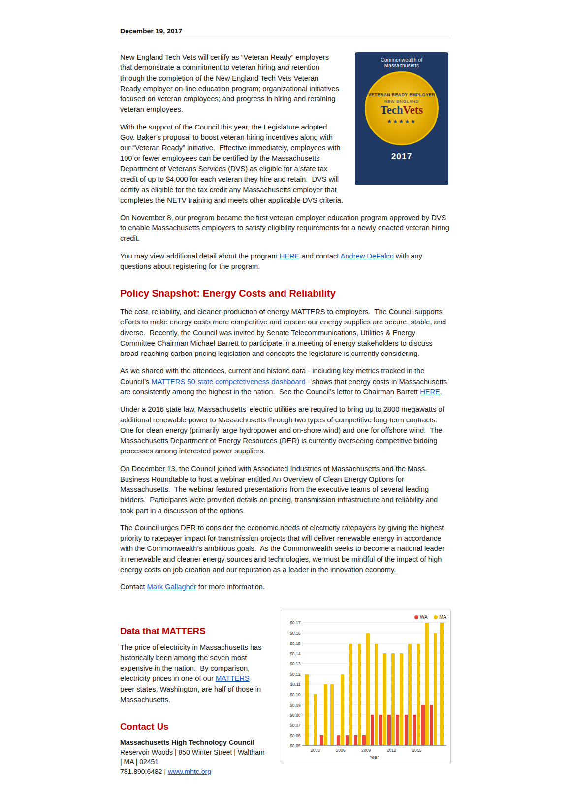December 19, 2017
Commonwealth of
Massachusetts
VETERAN READY EMPLOYER
NEW ENGLAND
Tech Vets
★★★★★
2017
New England Tech Vets will certify as “Veteran Ready” employers that demonstrate a commitment to veteran hiring and retention through the completion of the New England Tech Vets Veteran Ready employer on-line education program; organizational initiatives focused on veteran employees; and progress in hiring and retaining veteran employees.
With the support of the Council this year, the Legislature adopted Gov. Baker’s proposal to boost veteran hiring incentives along with our “Veteran Ready” initiative. Effective immediately, employees with 100 or fewer employees can be certified by the Massachusetts Department of Veterans Services (DVS) as eligible for a state tax credit of up to $4,000 for each veteran they hire and retain. DVS will certify as eligible for the tax credit any Massachusetts employer that completes the NETV training and meets other applicable DVS criteria.
On November 8, our program became the first veteran employer education program approved by DVS to enable Massachusetts employers to satisfy eligibility requirements for a newly enacted veteran hiring credit.
You may view additional detail about the program HERE and contact Andrew DeFalco with any questions about registering for the program.
Policy Snapshot: Energy Costs and Reliability
The cost, reliability, and cleaner-production of energy MATTERS to employers. The Council supports efforts to make energy costs more competitive and ensure our energy supplies are secure, stable, and diverse. Recently, the Council was invited by Senate Telecommunications, Utilities & Energy Committee Chairman Michael Barrett to participate in a meeting of energy stakeholders to discuss broad-reaching carbon pricing legislation and concepts the legislature is currently considering.
As we shared with the attendees, current and historic data - including key metrics tracked in the Council’s MATTERS 50-state competetiveness dashboard - shows that energy costs in Massachusetts are consistently among the highest in the nation. See the Council’s letter to Chairman Barrett HERE.
Under a 2016 state law, Massachusetts’ electric utilities are required to bring up to 2800 megawatts of additional renewable power to Massachusetts through two types of competitive long-term contracts: One for clean energy (primarily large hydropower and on-shore wind) and one for offshore wind. The Massachusetts Department of Energy Resources (DER) is currently overseeing competitive bidding processes among interested power suppliers.
On December 13, the Council joined with Associated Industries of Massachusetts and the Mass. Business Roundtable to host a webinar entitled An Overview of Clean Energy Options for Massachusetts. The webinar featured presentations from the executive teams of several leading bidders. Participants were provided details on pricing, transmission infrastructure and reliability and took part in a discussion of the options.
The Council urges DER to consider the economic needs of electricity ratepayers by giving the highest priority to ratepayer impact for transmission projects that will deliver renewable energy in accordance with the Commonwealth’s ambitious goals. As the Commonwealth seeks to become a national leader in renewable and cleaner energy sources and technologies, we must be mindful of the impact of high energy costs on job creation and our reputation as a leader in the innovation economy.
Contact Mark Gallagher for more information.
Data that MATTERS
The price of electricity in Massachusetts has historically been among the seven most expensive in the nation. By comparison, electricity prices in one of our MATTERS peer states, Washington, are half of those in Massachusetts.
Contact Us
Massachusetts High Technology Council
Reservoir Woods | 850 Winter Street | Waltham | MA | 02451
781.890.6482 | www.mhtc.org
WA MA
$0.17 $0.16 $0.15 $0.14 $0.13 $0.12 $0.11 $0.10 $0.09 $0.08 $0.07 $0.06 $0.05
2003 2006 2009 2012 2015
Year